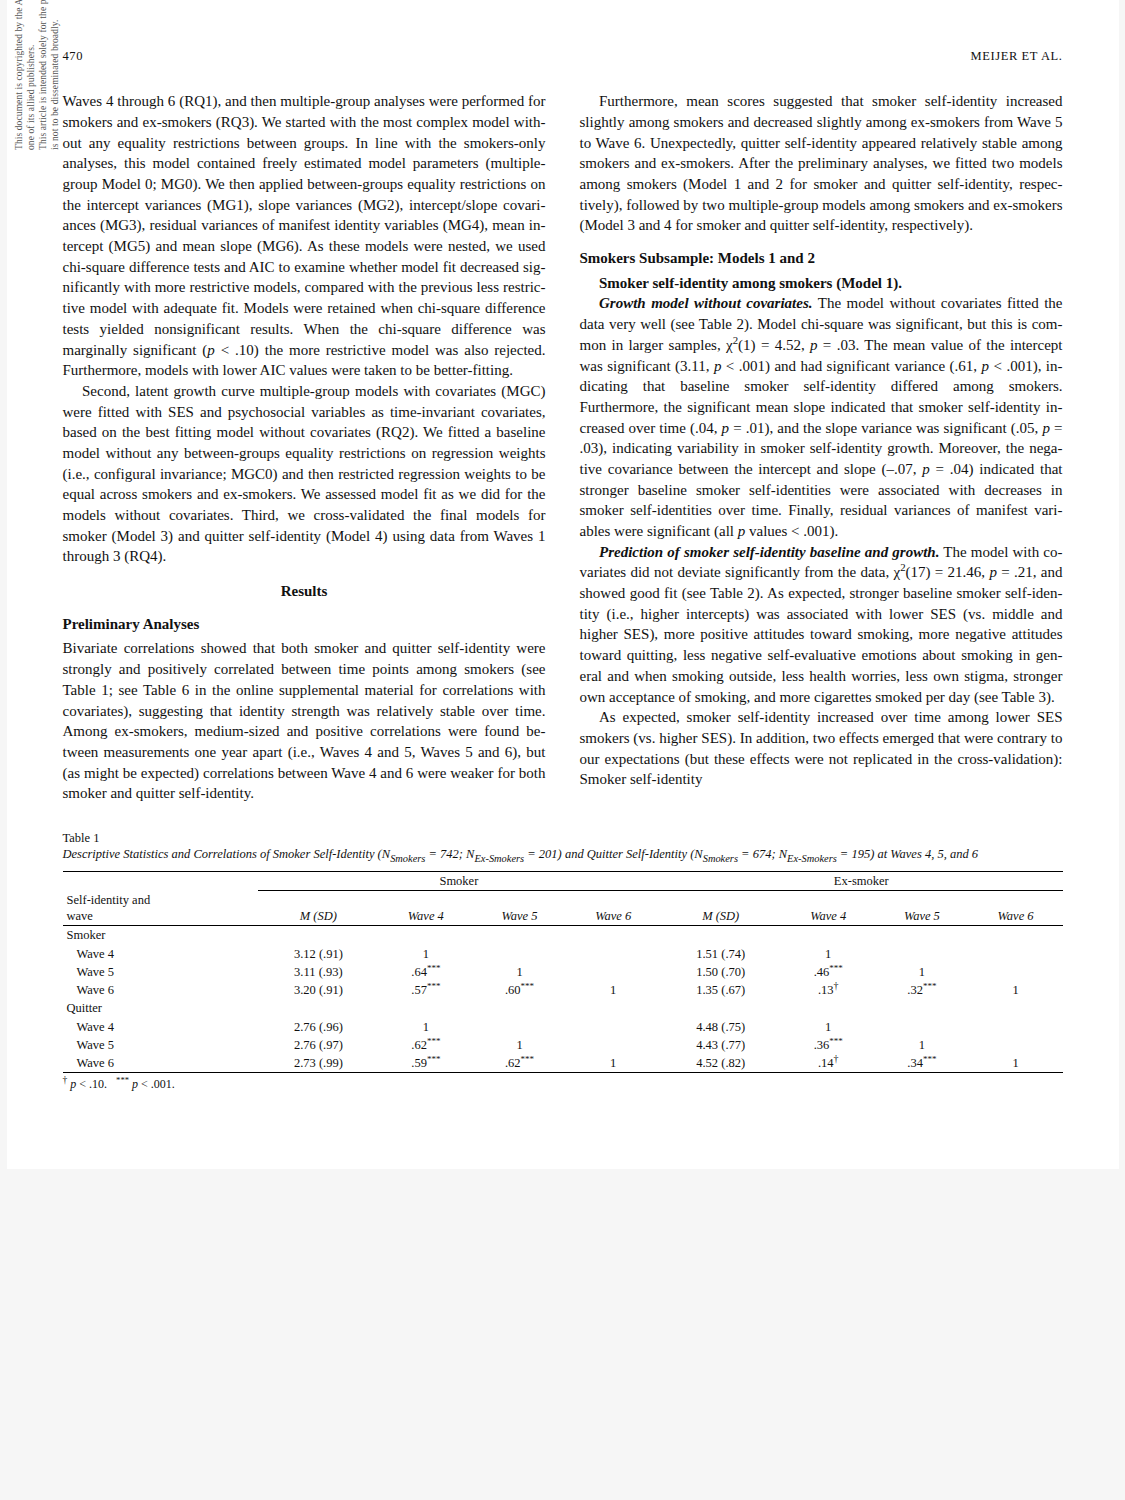This document is copyrighted by the American Psychological Association or one of its allied publishers.
This article is intended solely for the personal use of the individual user and is not to be disseminated broadly.
470 MEIJER ET AL.
Waves 4 through 6 (RQ1), and then multiple-group analyses were performed for smokers and ex-smokers (RQ3). We started with the most complex model without any equality restrictions between groups. In line with the smokers-only analyses, this model contained freely estimated model parameters (multiple-group Model 0; MG0). We then applied between-groups equality restrictions on the intercept variances (MG1), slope variances (MG2), intercept/slope covariances (MG3), residual variances of manifest identity variables (MG4), mean intercept (MG5) and mean slope (MG6). As these models were nested, we used chi-square difference tests and AIC to examine whether model fit decreased significantly with more restrictive models, compared with the previous less restrictive model with adequate fit. Models were retained when chi-square difference tests yielded nonsignificant results. When the chi-square difference was marginally significant (p < .10) the more restrictive model was also rejected. Furthermore, models with lower AIC values were taken to be better-fitting.
Second, latent growth curve multiple-group models with covariates (MGC) were fitted with SES and psychosocial variables as time-invariant covariates, based on the best fitting model without covariates (RQ2). We fitted a baseline model without any between-groups equality restrictions on regression weights (i.e., configural invariance; MGC0) and then restricted regression weights to be equal across smokers and ex-smokers. We assessed model fit as we did for the models without covariates. Third, we cross-validated the final models for smoker (Model 3) and quitter self-identity (Model 4) using data from Waves 1 through 3 (RQ4).
Results
Preliminary Analyses
Bivariate correlations showed that both smoker and quitter self-identity were strongly and positively correlated between time points among smokers (see Table 1; see Table 6 in the online supplemental material for correlations with covariates), suggesting that identity strength was relatively stable over time. Among ex-smokers, medium-sized and positive correlations were found between measurements one year apart (i.e., Waves 4 and 5, Waves 5 and 6), but (as might be expected) correlations between Wave 4 and 6 were weaker for both smoker and quitter self-identity.
Furthermore, mean scores suggested that smoker self-identity increased slightly among smokers and decreased slightly among ex-smokers from Wave 5 to Wave 6. Unexpectedly, quitter self-identity appeared relatively stable among smokers and ex-smokers. After the preliminary analyses, we fitted two models among smokers (Model 1 and 2 for smoker and quitter self-identity, respectively), followed by two multiple-group models among smokers and ex-smokers (Model 3 and 4 for smoker and quitter self-identity, respectively).
Smokers Subsample: Models 1 and 2
Smoker self-identity among smokers (Model 1).
Growth model without covariates. The model without covariates fitted the data very well (see Table 2). Model chi-square was significant, but this is common in larger samples, χ2(1) = 4.52, p = .03. The mean value of the intercept was significant (3.11, p < .001) and had significant variance (.61, p < .001), indicating that baseline smoker self-identity differed among smokers. Furthermore, the significant mean slope indicated that smoker self-identity increased over time (.04, p = .01), and the slope variance was significant (.05, p = .03), indicating variability in smoker self-identity growth. Moreover, the negative covariance between the intercept and slope (–.07, p = .04) indicated that stronger baseline smoker self-identities were associated with decreases in smoker self-identities over time. Finally, residual variances of manifest variables were significant (all p values < .001).
Prediction of smoker self-identity baseline and growth. The model with covariates did not deviate significantly from the data, χ2(17) = 21.46, p = .21, and showed good fit (see Table 2). As expected, stronger baseline smoker self-identity (i.e., higher intercepts) was associated with lower SES (vs. middle and higher SES), more positive attitudes toward smoking, more negative attitudes toward quitting, less negative self-evaluative emotions about smoking in general and when smoking outside, less health worries, less own stigma, stronger own acceptance of smoking, and more cigarettes smoked per day (see Table 3).
As expected, smoker self-identity increased over time among lower SES smokers (vs. higher SES). In addition, two effects emerged that were contrary to our expectations (but these effects were not replicated in the cross-validation): Smoker self-identity
Table 1
Descriptive Statistics and Correlations of Smoker Self-Identity (NSmokers = 742; NEx-Smokers = 201) and Quitter Self-Identity (NSmokers = 674; NEx-Smokers = 195) at Waves 4, 5, and 6
| | Smoker | Ex-smoker |
| --- | --- | --- |
| Self-identity and wave | M (SD) | Wave 4 | Wave 5 | Wave 6 | M (SD) | Wave 4 | Wave 5 | Wave 6 |
| Smoker | | | | | | | | |
| Wave 4 | 3.12 (.91) | 1 | | | 1.51 (.74) | 1 | | |
| Wave 5 | 3.11 (.93) | .64 *** | 1 | | 1.50 (.70) | .46 *** | 1 | |
| Wave 6 | 3.20 (.91) | .57 *** | .60 *** | 1 | 1.35 (.67) | .13 † | .32 *** | 1 |
| Quitter | | | | | | | | |
| Wave 4 | 2.76 (.96) | 1 | | | 4.48 (.75) | 1 | | |
| Wave 5 | 2.76 (.97) | .62 *** | 1 | | 4.43 (.77) | .36 *** | 1 | |
| Wave 6 | 2.73 (.99) | .59 *** | .62 *** | 1 | 4.52 (.82) | .14 † | .34 *** | 1 |
† p < .10. *** p < .001.